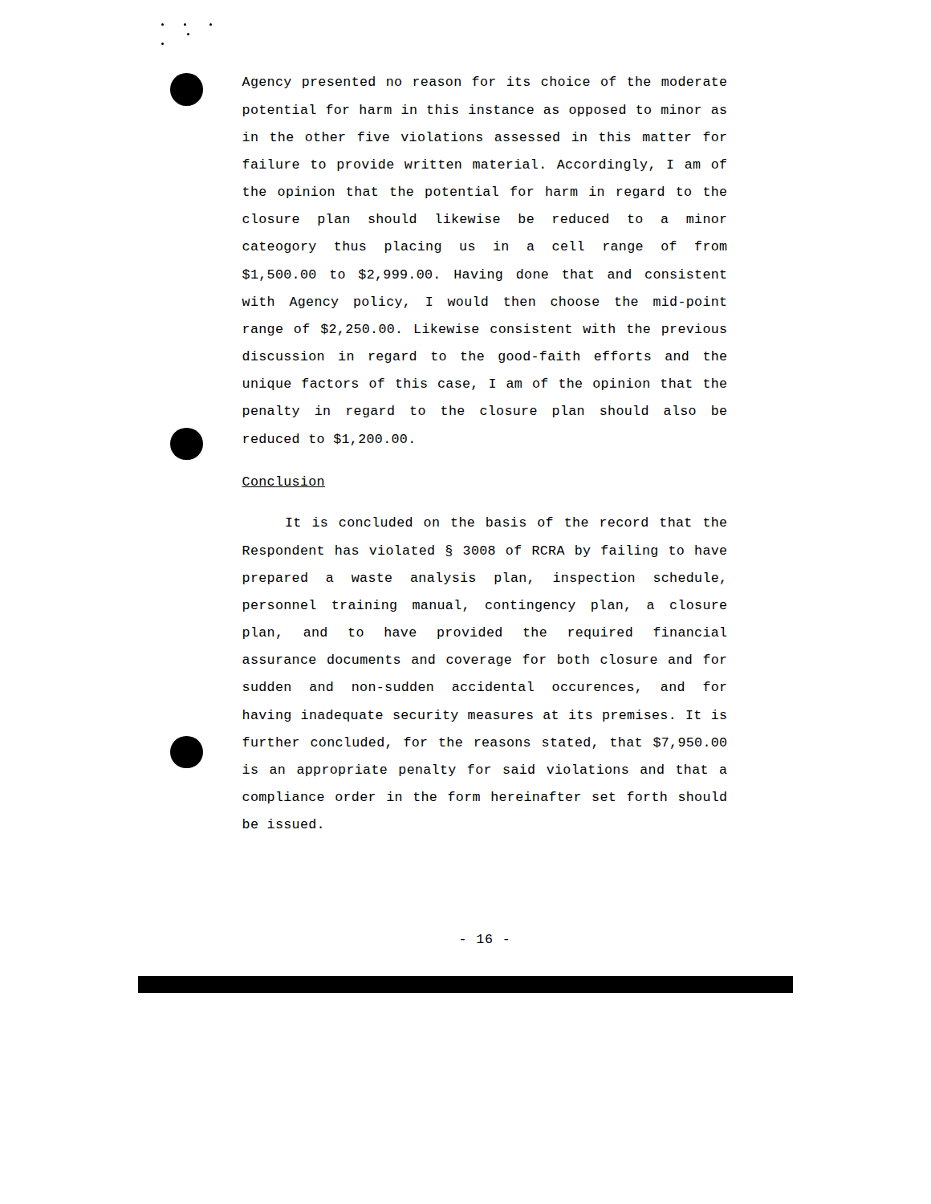Agency presented no reason for its choice of the moderate potential for harm in this instance as opposed to minor as in the other five violations assessed in this matter for failure to provide written material. Accordingly, I am of the opinion that the potential for harm in regard to the closure plan should likewise be reduced to a minor cateogory thus placing us in a cell range of from $1,500.00 to $2,999.00. Having done that and consistent with Agency policy, I would then choose the mid‑point range of $2,250.00. Likewise consistent with the previous discussion in regard to the good‑faith efforts and the unique factors of this case, I am of the opinion that the penalty in regard to the closure plan should also be reduced to $1,200.00.
Conclusion
It is concluded on the basis of the record that the Respondent has violated § 3008 of RCRA by failing to have prepared a waste analysis plan, inspection schedule, personnel training manual, contingency plan, a closure plan, and to have provided the required financial assurance documents and coverage for both closure and for sudden and non‑sudden accidental occurences, and for having inadequate security measures at its premises. It is further concluded, for the reasons stated, that $7,950.00 is an appropriate penalty for said violations and that a compliance order in the form hereinafter set forth should be issued.
- 16 -